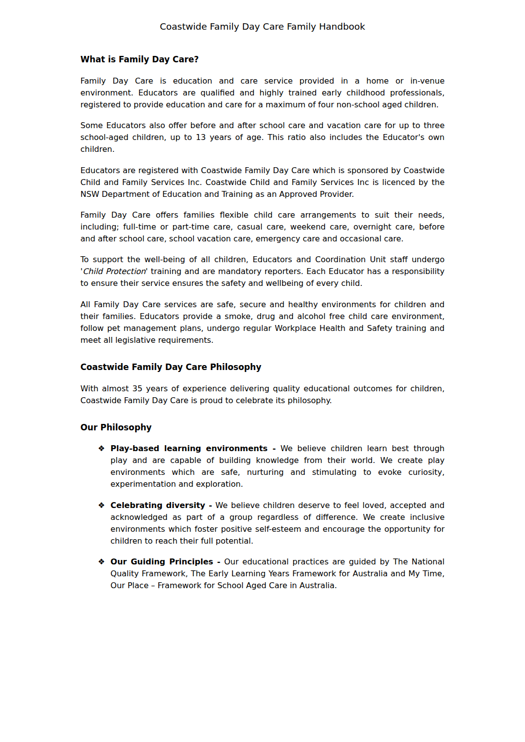Coastwide Family Day Care Family Handbook
What is Family Day Care?
Family Day Care is education and care service provided in a home or in-venue environment. Educators are qualified and highly trained early childhood professionals, registered to provide education and care for a maximum of four non-school aged children.
Some Educators also offer before and after school care and vacation care for up to three school-aged children, up to 13 years of age. This ratio also includes the Educator's own children.
Educators are registered with Coastwide Family Day Care which is sponsored by Coastwide Child and Family Services Inc. Coastwide Child and Family Services Inc is licenced by the NSW Department of Education and Training as an Approved Provider.
Family Day Care offers families flexible child care arrangements to suit their needs, including; full-time or part-time care, casual care, weekend care, overnight care, before and after school care, school vacation care, emergency care and occasional care.
To support the well-being of all children, Educators and Coordination Unit staff undergo 'Child Protection' training and are mandatory reporters. Each Educator has a responsibility to ensure their service ensures the safety and wellbeing of every child.
All Family Day Care services are safe, secure and healthy environments for children and their families. Educators provide a smoke, drug and alcohol free child care environment, follow pet management plans, undergo regular Workplace Health and Safety training and meet all legislative requirements.
Coastwide Family Day Care Philosophy
With almost 35 years of experience delivering quality educational outcomes for children, Coastwide Family Day Care is proud to celebrate its philosophy.
Our Philosophy
Play-based learning environments - We believe children learn best through play and are capable of building knowledge from their world. We create play environments which are safe, nurturing and stimulating to evoke curiosity, experimentation and exploration.
Celebrating diversity - We believe children deserve to feel loved, accepted and acknowledged as part of a group regardless of difference. We create inclusive environments which foster positive self-esteem and encourage the opportunity for children to reach their full potential.
Our Guiding Principles - Our educational practices are guided by The National Quality Framework, The Early Learning Years Framework for Australia and My Time, Our Place – Framework for School Aged Care in Australia.